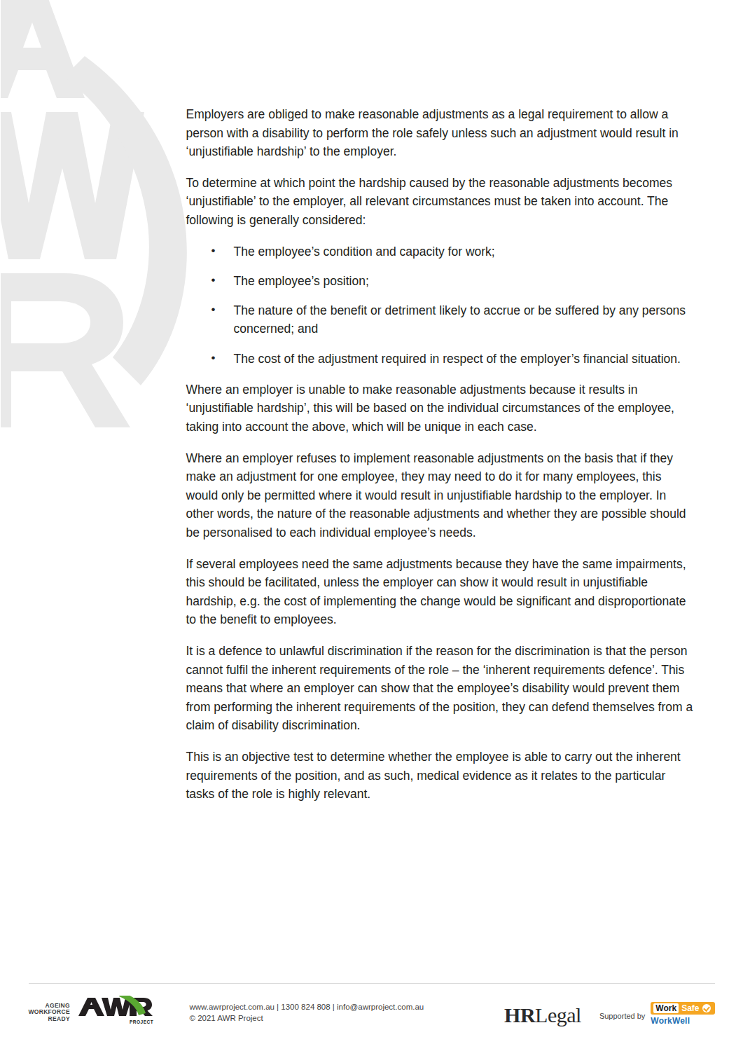Employers are obliged to make reasonable adjustments as a legal requirement to allow a person with a disability to perform the role safely unless such an adjustment would result in ‘unjustifiable hardship’ to the employer.
To determine at which point the hardship caused by the reasonable adjustments becomes ‘unjustifiable’ to the employer, all relevant circumstances must be taken into account. The following is generally considered:
The employee’s condition and capacity for work;
The employee’s position;
The nature of the benefit or detriment likely to accrue or be suffered by any persons concerned; and
The cost of the adjustment required in respect of the employer’s financial situation.
Where an employer is unable to make reasonable adjustments because it results in ‘unjustifiable hardship’, this will be based on the individual circumstances of the employee, taking into account the above, which will be unique in each case.
Where an employer refuses to implement reasonable adjustments on the basis that if they make an adjustment for one employee, they may need to do it for many employees, this would only be permitted where it would result in unjustifiable hardship to the employer. In other words, the nature of the reasonable adjustments and whether they are possible should be personalised to each individual employee’s needs.
If several employees need the same adjustments because they have the same impairments, this should be facilitated, unless the employer can show it would result in unjustifiable hardship, e.g. the cost of implementing the change would be significant and disproportionate to the benefit to employees.
It is a defence to unlawful discrimination if the reason for the discrimination is that the person cannot fulfil the inherent requirements of the role – the ‘inherent requirements defence’. This means that where an employer can show that the employee’s disability would prevent them from performing the inherent requirements of the position, they can defend themselves from a claim of disability discrimination.
This is an objective test to determine whether the employee is able to carry out the inherent requirements of the position, and as such, medical evidence as it relates to the particular tasks of the role is highly relevant.
AGEING
WORKFORCE
READY
PROJECT
www.awrproject.com.au | 1300 824 808 | info@awrproject.com.au
© 2021 AWR Project
HR Legal
Supported by
Work Safe
WorkWell